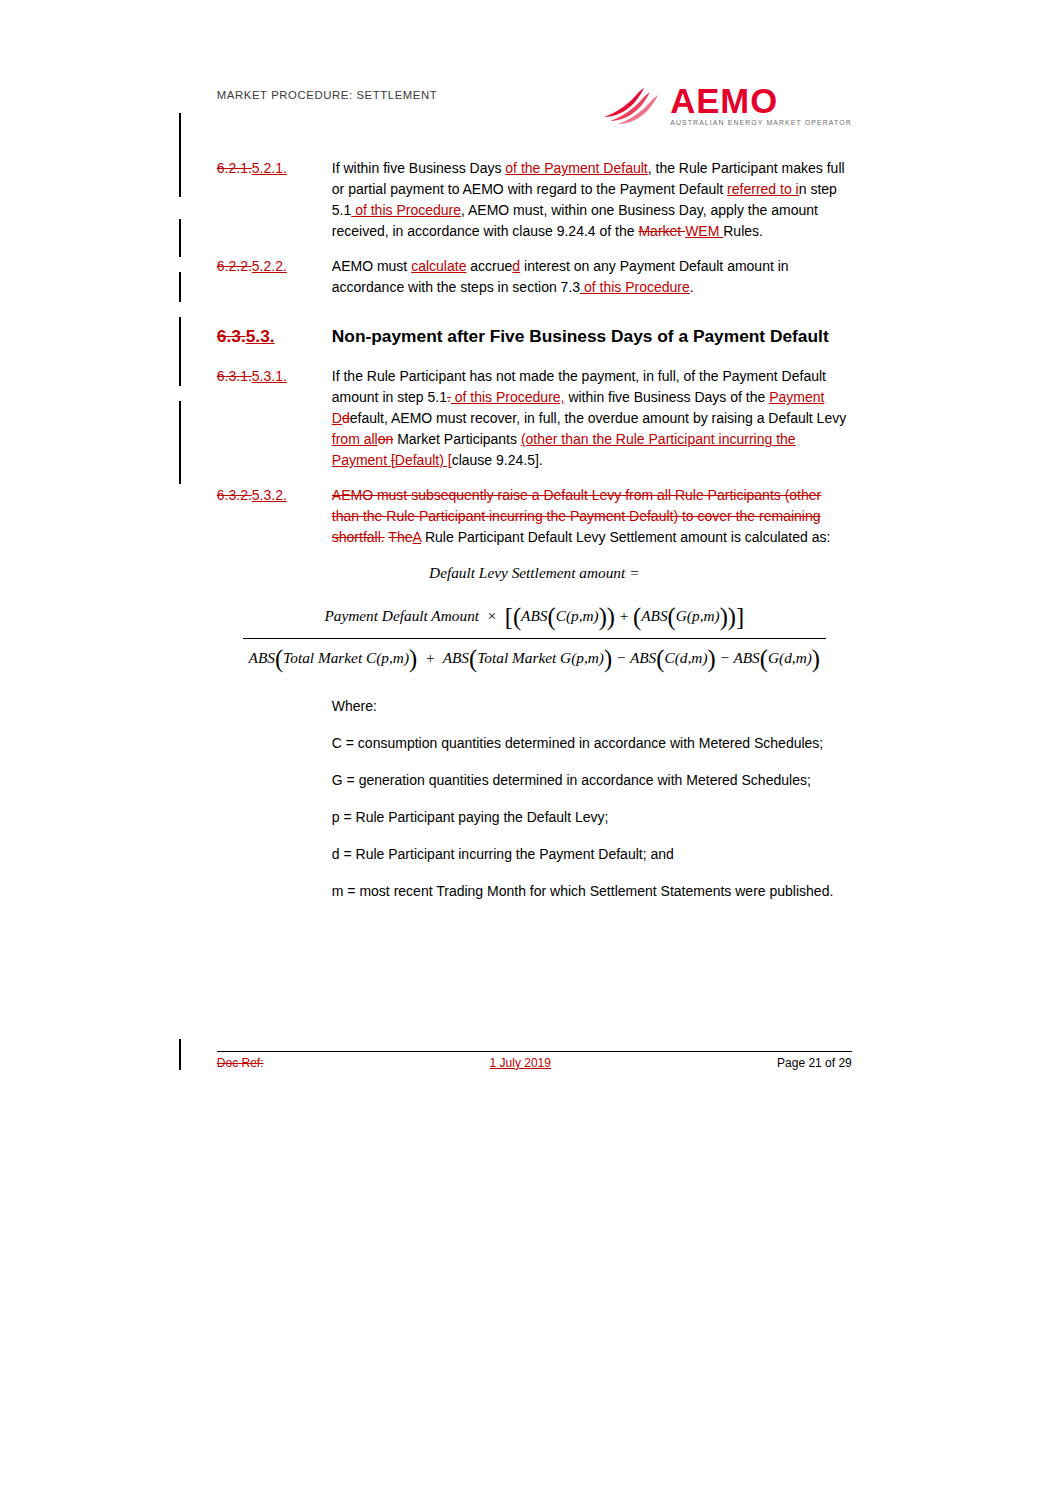Market Procedure: Settlement
AEMO
AUSTRALIAN ENERGY MARKET OPERATOR
6.2.1. 5.2.1.
If within five Business Days of the Payment Default, the Rule Participant makes full or partial payment to AEMO with regard to the Payment Default referred to in step 5.1 of this Procedure, AEMO must, within one Business Day, apply the amount received, in accordance with clause 9.24.4 of the Market WEM Rules.
6.2.2. 5.2.2.
AEMO must calculate accrued interest on any Payment Default amount in accordance with the steps in section 7.3 of this Procedure.
6.3. 5.3. Non-payment after Five Business Days of a Payment Default
6.3.1. 5.3.1.
If the Rule Participant has not made the payment, in full, of the Payment Default amount in step 5.1. of this Procedure, within five Business Days of the Payment D default, AEMO must recover, in full, the overdue amount by raising a Default Levy from all on Market Participants (other than the Rule Participant incurring the Payment [Default) [clause 9.24.5].
6.3.2. 5.3.2.
AEMO must subsequently raise a Default Levy from all Rule Participants (other than the Rule Participant incurring the Payment Default) to cover the remaining shortfall. The A Rule Participant Default Levy Settlement amount is calculated as:
Default Levy Settlement amount =
Payment Default Amount × [(ABS(C(p,m))) + (ABS(G(p,m)))] ABS(Total Market C(p,m)) + ABS(Total Market G(p,m)) − ABS(C(d,m)) − ABS(G(d,m))
Where:
C = consumption quantities determined in accordance with Metered Schedules;
G = generation quantities determined in accordance with Metered Schedules;
p = Rule Participant paying the Default Levy;
d = Rule Participant incurring the Payment Default; and
m = most recent Trading Month for which Settlement Statements were published.
Doc Ref:
1 July 2019
Page 21 of 29